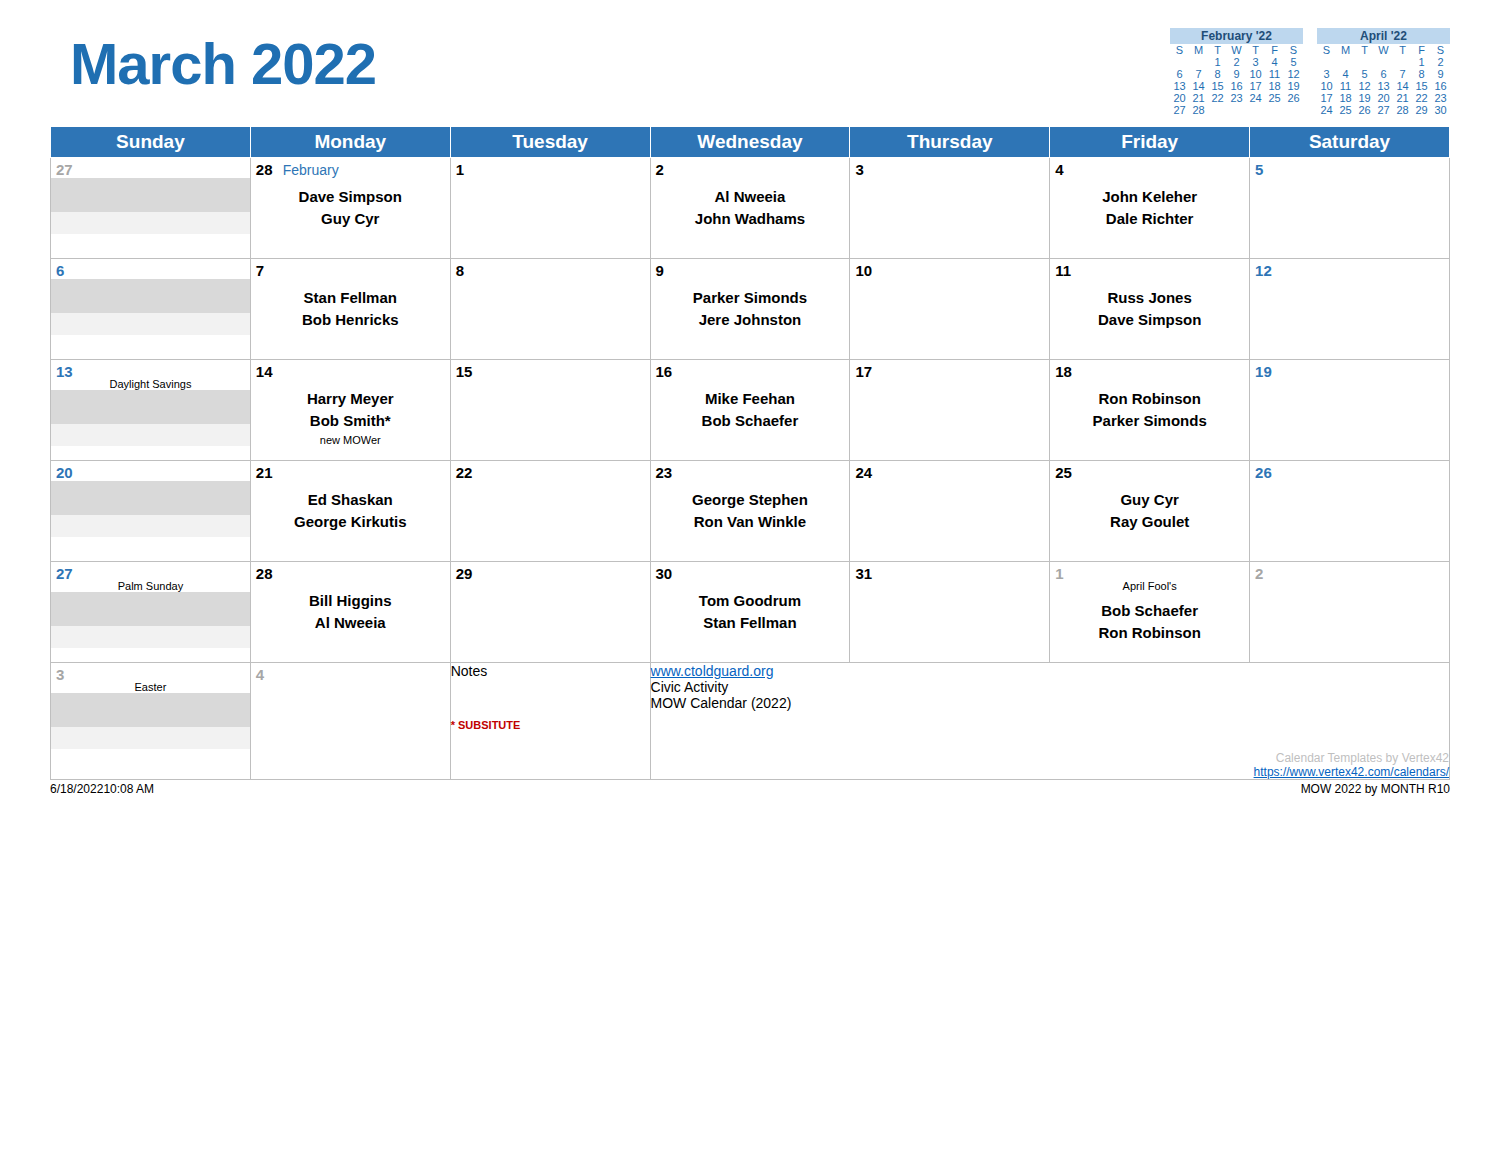March 2022
February '22
| S | M | T | W | T | F | S |
| --- | --- | --- | --- | --- | --- | --- |
| | | 1 | 2 | 3 | 4 | 5 |
| 6 | 7 | 8 | 9 | 10 | 11 | 12 |
| 13 | 14 | 15 | 16 | 17 | 18 | 19 |
| 20 | 21 | 22 | 23 | 24 | 25 | 26 |
| 27 | 28 | | | | | |
April '22
| S | M | T | W | T | F | S |
| --- | --- | --- | --- | --- | --- | --- |
| | | | | | 1 | 2 |
| 3 | 4 | 5 | 6 | 7 | 8 | 9 |
| 10 | 11 | 12 | 13 | 14 | 15 | 16 |
| 17 | 18 | 19 | 20 | 21 | 22 | 23 |
| 24 | 25 | 26 | 27 | 28 | 29 | 30 |
| Sunday | Monday | Tuesday | Wednesday | Thursday | Friday | Saturday |
| --- | --- | --- | --- | --- | --- | --- |
| 27 | 28 February Dave Simpson Guy Cyr | 1 | 2 Al Nweeia John Wadhams | 3 | 4 John Keleher Dale Richter | 5 |
| 6 | 7 Stan Fellman Bob Henricks | 8 | 9 Parker Simonds Jere Johnston | 10 | 11 Russ Jones Dave Simpson | 12 |
| 13 Daylight Savings | 14 Harry Meyer Bob Smith* new MOWer | 15 | 16 Mike Feehan Bob Schaefer | 17 | 18 Ron Robinson Parker Simonds | 19 |
| 20 | 21 Ed Shaskan George Kirkutis | 22 | 23 George Stephen Ron Van Winkle | 24 | 25 Guy Cyr Ray Goulet | 26 |
| 27 Palm Sunday | 28 Bill Higgins Al Nweeia | 29 | 30 Tom Goodrum Stan Fellman | 31 | 1 April Fool's Bob Schaefer Ron Robinson | 2 |
| 3 Easter | 4 | Notes * SUBSITUTE | www.ctoldguard.org Civic Activity MOW Calendar (2022) Calendar Templates by Vertex42 https://www.vertex42.com/calendars/ |
6/18/202210:08 AM
MOW 2022 by MONTH R10